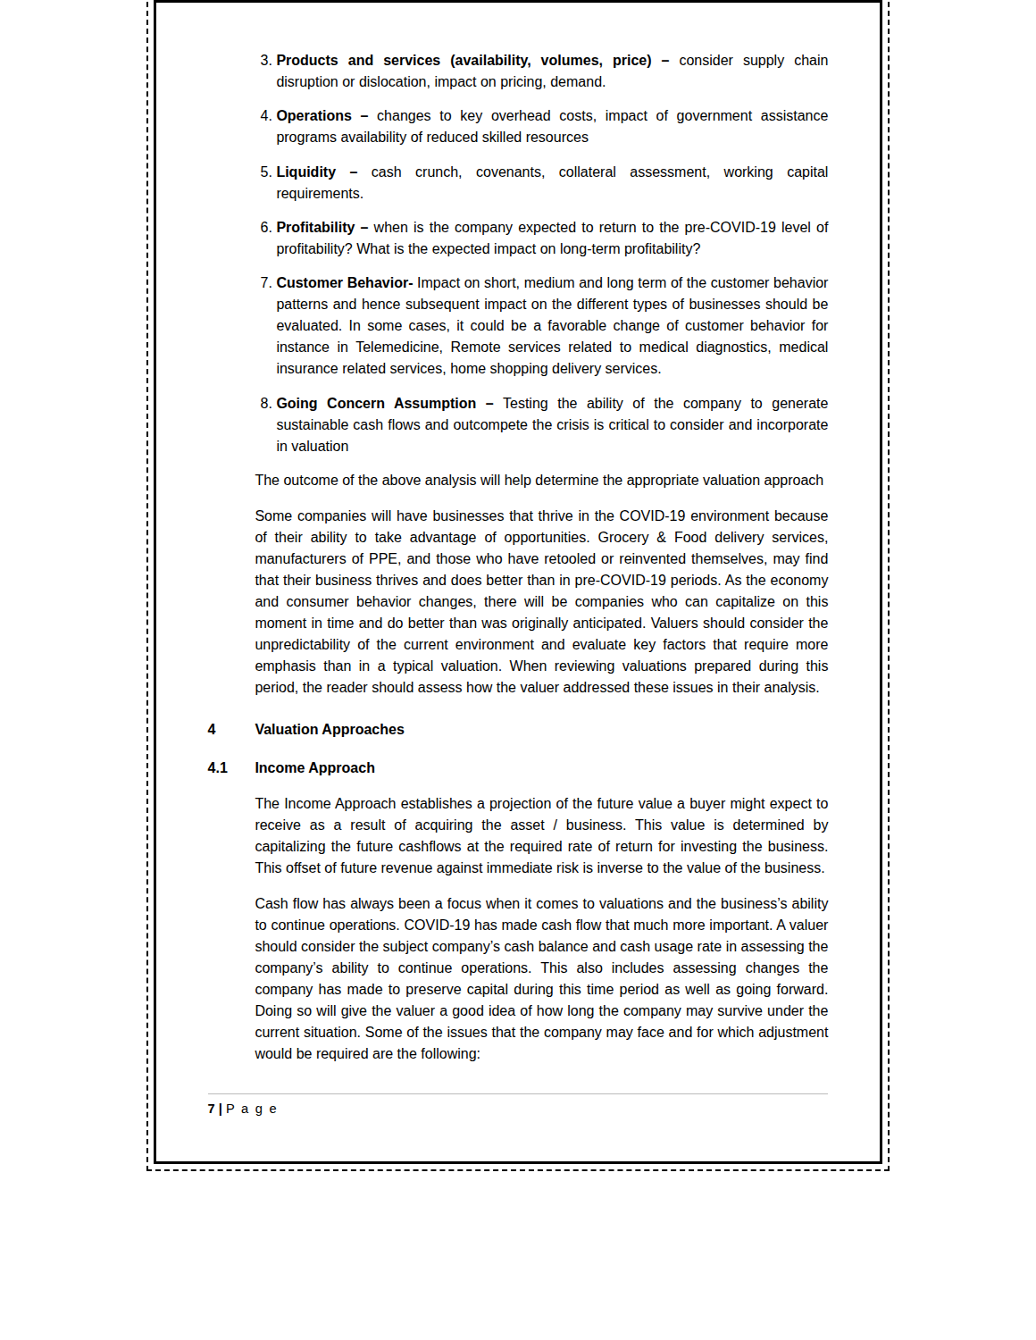Products and services (availability, volumes, price) – consider supply chain disruption or dislocation, impact on pricing, demand.
Operations – changes to key overhead costs, impact of government assistance programs availability of reduced skilled resources
Liquidity – cash crunch, covenants, collateral assessment, working capital requirements.
Profitability – when is the company expected to return to the pre-COVID-19 level of profitability? What is the expected impact on long-term profitability?
Customer Behavior- Impact on short, medium and long term of the customer behavior patterns and hence subsequent impact on the different types of businesses should be evaluated. In some cases, it could be a favorable change of customer behavior for instance in Telemedicine, Remote services related to medical diagnostics, medical insurance related services, home shopping delivery services.
Going Concern Assumption – Testing the ability of the company to generate sustainable cash flows and outcompete the crisis is critical to consider and incorporate in valuation
The outcome of the above analysis will help determine the appropriate valuation approach
Some companies will have businesses that thrive in the COVID-19 environment because of their ability to take advantage of opportunities. Grocery & Food delivery services, manufacturers of PPE, and those who have retooled or reinvented themselves, may find that their business thrives and does better than in pre-COVID-19 periods. As the economy and consumer behavior changes, there will be companies who can capitalize on this moment in time and do better than was originally anticipated. Valuers should consider the unpredictability of the current environment and evaluate key factors that require more emphasis than in a typical valuation. When reviewing valuations prepared during this period, the reader should assess how the valuer addressed these issues in their analysis.
4 Valuation Approaches
4.1 Income Approach
The Income Approach establishes a projection of the future value a buyer might expect to receive as a result of acquiring the asset / business. This value is determined by capitalizing the future cashflows at the required rate of return for investing the business. This offset of future revenue against immediate risk is inverse to the value of the business.
Cash flow has always been a focus when it comes to valuations and the business’s ability to continue operations. COVID-19 has made cash flow that much more important. A valuer should consider the subject company’s cash balance and cash usage rate in assessing the company’s ability to continue operations. This also includes assessing changes the company has made to preserve capital during this time period as well as going forward. Doing so will give the valuer a good idea of how long the company may survive under the current situation. Some of the issues that the company may face and for which adjustment would be required are the following:
7 | P a g e